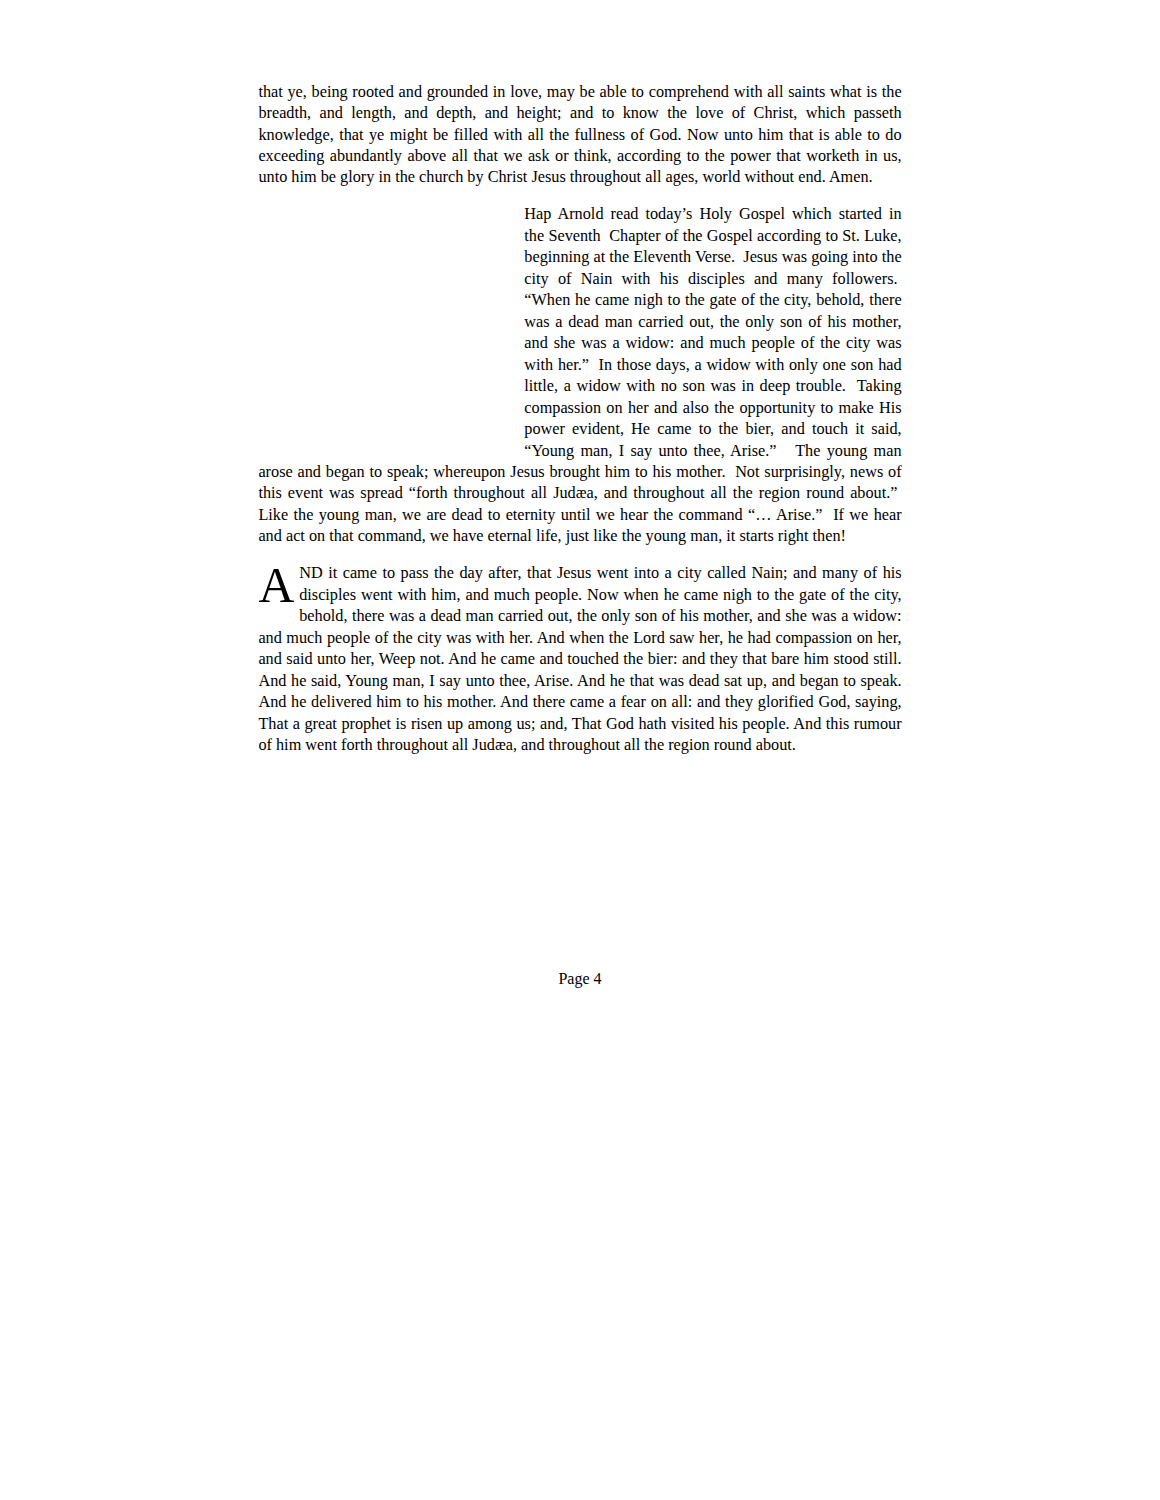that ye, being rooted and grounded in love, may be able to comprehend with all saints what is the breadth, and length, and depth, and height; and to know the love of Christ, which passeth knowledge, that ye might be filled with all the fullness of God. Now unto him that is able to do exceeding abundantly above all that we ask or think, according to the power that worketh in us, unto him be glory in the church by Christ Jesus throughout all ages, world without end. Amen.
Hap Arnold read today’s Holy Gospel which started in the Seventh Chapter of the Gospel according to St. Luke, beginning at the Eleventh Verse. Jesus was going into the city of Nain with his disciples and many followers. “When he came nigh to the gate of the city, behold, there was a dead man carried out, the only son of his mother, and she was a widow: and much people of the city was with her.” In those days, a widow with only one son had little, a widow with no son was in deep trouble. Taking compassion on her and also the opportunity to make His power evident, He came to the bier, and touch it said, “Young man, I say unto thee, Arise.” The young man arose and began to speak; whereupon Jesus brought him to his mother. Not surprisingly, news of this event was spread “forth throughout all Judæa, and throughout all the region round about.” Like the young man, we are dead to eternity until we hear the command “… Arise.” If we hear and act on that command, we have eternal life, just like the young man, it starts right then!
AND it came to pass the day after, that Jesus went into a city called Nain; and many of his disciples went with him, and much people. Now when he came nigh to the gate of the city, behold, there was a dead man carried out, the only son of his mother, and she was a widow: and much people of the city was with her. And when the Lord saw her, he had compassion on her, and said unto her, Weep not. And he came and touched the bier: and they that bare him stood still. And he said, Young man, I say unto thee, Arise. And he that was dead sat up, and began to speak. And he delivered him to his mother. And there came a fear on all: and they glorified God, saying, That a great prophet is risen up among us; and, That God hath visited his people. And this rumour of him went forth throughout all Judæa, and throughout all the region round about.
Page 4